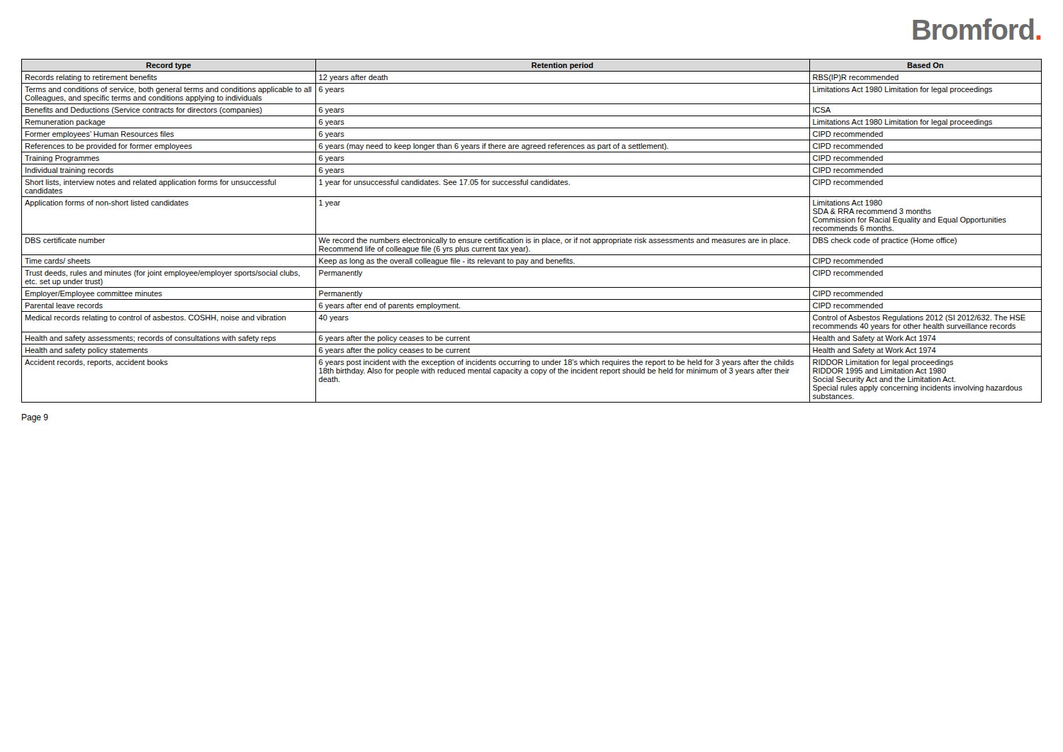Bromford.
| Record type | Retention period | Based On |
| --- | --- | --- |
| Records relating to retirement benefits | 12 years after death | RBS(IP)R recommended |
| Terms and conditions of service, both general terms and conditions applicable to all Colleagues, and specific terms and conditions applying to individuals | 6 years | Limitations Act 1980 Limitation for legal proceedings |
| Benefits and Deductions (Service contracts for directors (companies) | 6 years | ICSA |
| Remuneration package | 6 years | Limitations Act 1980 Limitation for legal proceedings |
| Former employees’ Human Resources files | 6 years | CIPD recommended |
| References to be provided for former employees | 6 years (may need to keep longer than 6 years if there are agreed references as part of a settlement). | CIPD recommended |
| Training Programmes | 6 years | CIPD recommended |
| Individual training records | 6 years | CIPD recommended |
| Short lists, interview notes and related application forms for unsuccessful candidates | 1 year for unsuccessful candidates. See 17.05 for successful candidates. | CIPD recommended |
| Application forms of non-short listed candidates | 1 year | Limitations Act 1980 SDA & RRA recommend 3 months Commission for Racial Equality and Equal Opportunities recommends 6 months. |
| DBS certificate number | We record the numbers electronically to ensure certification is in place, or if not appropriate risk assessments and measures are in place. Recommend life of colleague file (6 yrs plus current tax year). | DBS check code of practice (Home office) |
| Time cards/ sheets | Keep as long as the overall colleague file - its relevant to pay and benefits. | CIPD recommended |
| Trust deeds, rules and minutes (for joint employee/employer sports/social clubs, etc. set up under trust) | Permanently | CIPD recommended |
| Employer/Employee committee minutes | Permanently | CIPD recommended |
| Parental leave records | 6 years after end of parents employment. | CIPD recommended |
| Medical records relating to control of asbestos. COSHH, noise and vibration | 40 years | Control of Asbestos Regulations 2012 (SI 2012/632. The HSE recommends 40 years for other health surveillance records |
| Health and safety assessments; records of consultations with safety reps | 6 years after the policy ceases to be current | Health and Safety at Work Act 1974 |
| Health and safety policy statements | 6 years after the policy ceases to be current | Health and Safety at Work Act 1974 |
| Accident records, reports, accident books | 6 years post incident with the exception of incidents occurring to under 18’s which requires the report to be held for 3 years after the childs 18th birthday. Also for people with reduced mental capacity a copy of the incident report should be held for minimum of 3 years after their death. | RIDDOR Limitation for legal proceedings RIDDOR 1995 and Limitation Act 1980 Social Security Act and the Limitation Act. Special rules apply concerning incidents involving hazardous substances. |
Page 9